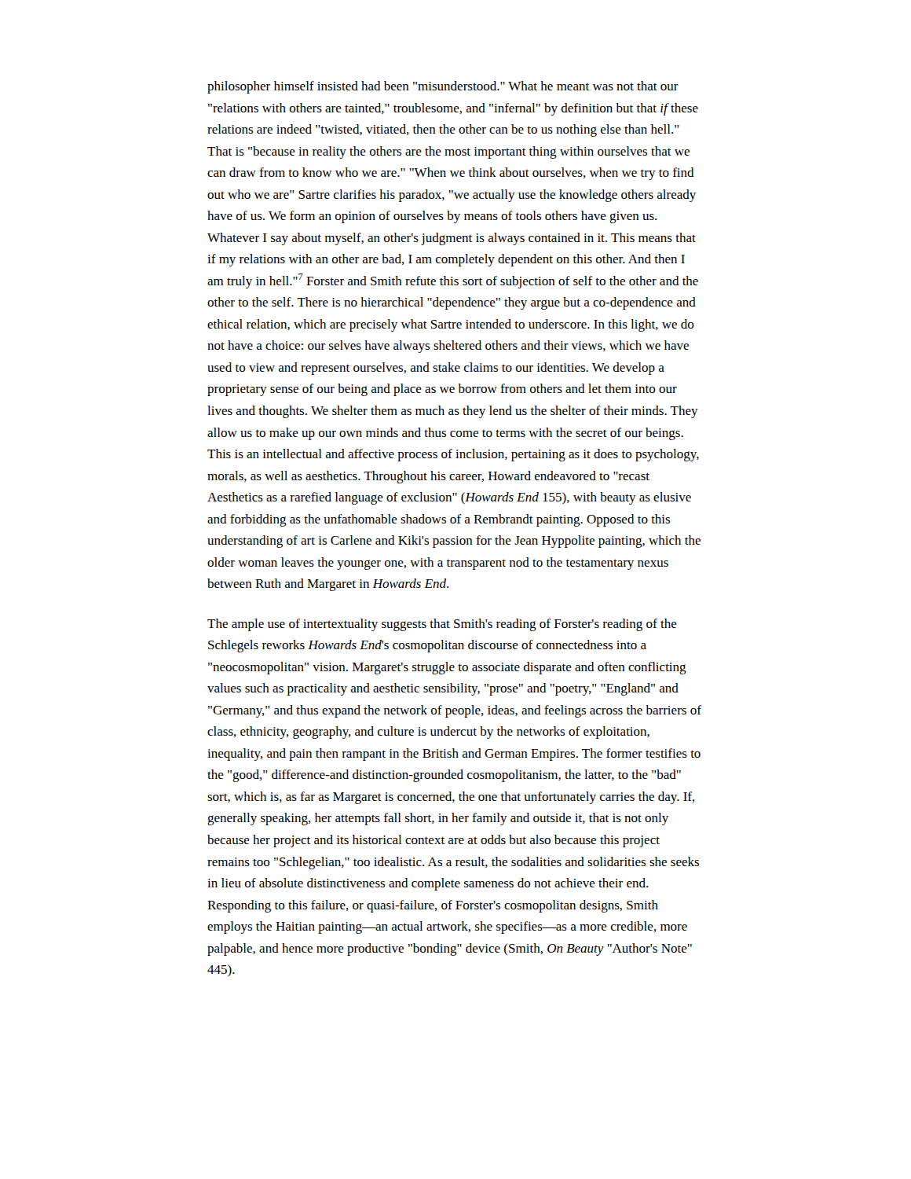philosopher himself insisted had been "misunderstood." What he meant was not that our "relations with others are tainted," troublesome, and "infernal" by definition but that if these relations are indeed "twisted, vitiated, then the other can be to us nothing else than hell." That is "because in reality the others are the most important thing within ourselves that we can draw from to know who we are." "When we think about ourselves, when we try to find out who we are" Sartre clarifies his paradox, "we actually use the knowledge others already have of us. We form an opinion of ourselves by means of tools others have given us. Whatever I say about myself, an other's judgment is always contained in it. This means that if my relations with an other are bad, I am completely dependent on this other. And then I am truly in hell."7 Forster and Smith refute this sort of subjection of self to the other and the other to the self. There is no hierarchical "dependence" they argue but a co-dependence and ethical relation, which are precisely what Sartre intended to underscore. In this light, we do not have a choice: our selves have always sheltered others and their views, which we have used to view and represent ourselves, and stake claims to our identities. We develop a proprietary sense of our being and place as we borrow from others and let them into our lives and thoughts. We shelter them as much as they lend us the shelter of their minds. They allow us to make up our own minds and thus come to terms with the secret of our beings. This is an intellectual and affective process of inclusion, pertaining as it does to psychology, morals, as well as aesthetics. Throughout his career, Howard endeavored to "recast Aesthetics as a rarefied language of exclusion" (Howards End 155), with beauty as elusive and forbidding as the unfathomable shadows of a Rembrandt painting. Opposed to this understanding of art is Carlene and Kiki's passion for the Jean Hyppolite painting, which the older woman leaves the younger one, with a transparent nod to the testamentary nexus between Ruth and Margaret in Howards End.
The ample use of intertextuality suggests that Smith's reading of Forster's reading of the Schlegels reworks Howards End's cosmopolitan discourse of connectedness into a "neocosmopolitan" vision. Margaret's struggle to associate disparate and often conflicting values such as practicality and aesthetic sensibility, "prose" and "poetry," "England" and "Germany," and thus expand the network of people, ideas, and feelings across the barriers of class, ethnicity, geography, and culture is undercut by the networks of exploitation, inequality, and pain then rampant in the British and German Empires. The former testifies to the "good," difference-and distinction-grounded cosmopolitanism, the latter, to the "bad" sort, which is, as far as Margaret is concerned, the one that unfortunately carries the day. If, generally speaking, her attempts fall short, in her family and outside it, that is not only because her project and its historical context are at odds but also because this project remains too "Schlegelian," too idealistic. As a result, the sodalities and solidarities she seeks in lieu of absolute distinctiveness and complete sameness do not achieve their end. Responding to this failure, or quasi-failure, of Forster's cosmopolitan designs, Smith employs the Haitian painting—an actual artwork, she specifies—as a more credible, more palpable, and hence more productive "bonding" device (Smith, On Beauty "Author's Note" 445).